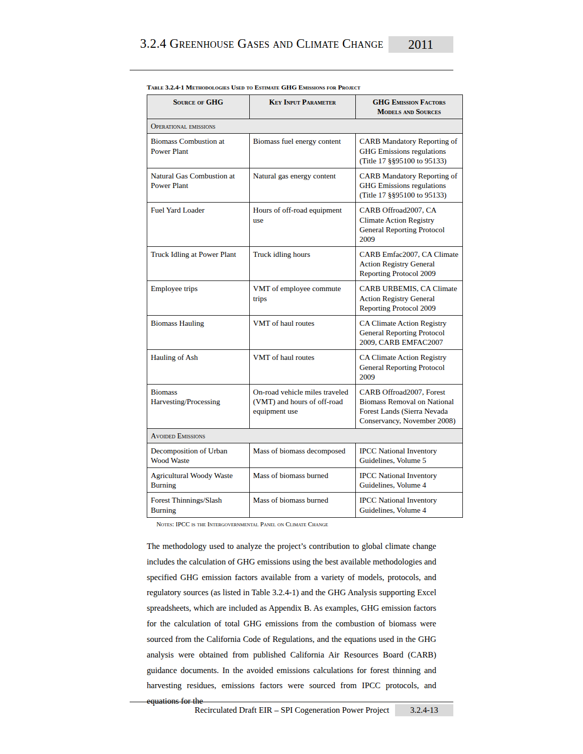3.2.4 Greenhouse Gases and Climate Change
2011
Table 3.2.4-1 Methodologies Used to Estimate GHG Emissions for Project
| Source of GHG | Key Input Parameter | GHG Emission Factors Models and Sources |
| --- | --- | --- |
| Operational emissions |
| Biomass Combustion at Power Plant | Biomass fuel energy content | CARB Mandatory Reporting of GHG Emissions regulations (Title 17 §§95100 to 95133) |
| Natural Gas Combustion at Power Plant | Natural gas energy content | CARB Mandatory Reporting of GHG Emissions regulations (Title 17 §§95100 to 95133) |
| Fuel Yard Loader | Hours of off-road equipment use | CARB Offroad2007, CA Climate Action Registry General Reporting Protocol 2009 |
| Truck Idling at Power Plant | Truck idling hours | CARB Emfac2007, CA Climate Action Registry General Reporting Protocol 2009 |
| Employee trips | VMT of employee commute trips | CARB URBEMIS, CA Climate Action Registry General Reporting Protocol 2009 |
| Biomass Hauling | VMT of haul routes | CA Climate Action Registry General Reporting Protocol 2009, CARB EMFAC2007 |
| Hauling of Ash | VMT of haul routes | CA Climate Action Registry General Reporting Protocol 2009 |
| Biomass Harvesting/Processing | On-road vehicle miles traveled (VMT) and hours of off-road equipment use | CARB Offroad2007, Forest Biomass Removal on National Forest Lands (Sierra Nevada Conservancy, November 2008) |
| Avoided Emissions |
| Decomposition of Urban Wood Waste | Mass of biomass decomposed | IPCC National Inventory Guidelines, Volume 5 |
| Agricultural Woody Waste Burning | Mass of biomass burned | IPCC National Inventory Guidelines, Volume 4 |
| Forest Thinnings/Slash Burning | Mass of biomass burned | IPCC National Inventory Guidelines, Volume 4 |
Notes: IPCC is the Intergovernmental Panel on Climate Change
The methodology used to analyze the project’s contribution to global climate change includes the calculation of GHG emissions using the best available methodologies and specified GHG emission factors available from a variety of models, protocols, and regulatory sources (as listed in Table 3.2.4-1) and the GHG Analysis supporting Excel spreadsheets, which are included as Appendix B. As examples, GHG emission factors for the calculation of total GHG emissions from the combustion of biomass were sourced from the California Code of Regulations, and the equations used in the GHG analysis were obtained from published California Air Resources Board (CARB) guidance documents. In the avoided emissions calculations for forest thinning and harvesting residues, emissions factors were sourced from IPCC protocols, and equations for the
Recirculated Draft EIR – SPI Cogeneration Power Project
3.2.4-13